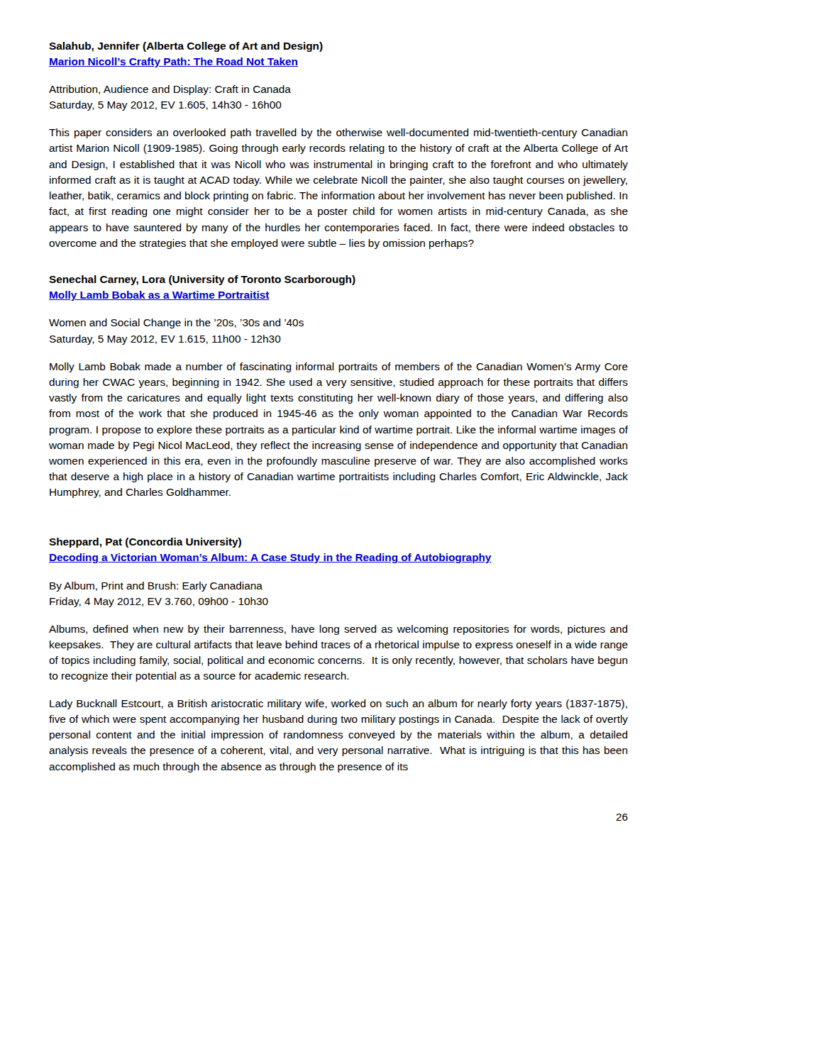Salahub, Jennifer (Alberta College of Art and Design)
Marion Nicoll’s Crafty Path: The Road Not Taken
Attribution, Audience and Display: Craft in Canada Saturday, 5 May 2012, EV 1.605, 14h30 - 16h00
This paper considers an overlooked path travelled by the otherwise well-documented mid-twentieth-century Canadian artist Marion Nicoll (1909-1985). Going through early records relating to the history of craft at the Alberta College of Art and Design, I established that it was Nicoll who was instrumental in bringing craft to the forefront and who ultimately informed craft as it is taught at ACAD today. While we celebrate Nicoll the painter, she also taught courses on jewellery, leather, batik, ceramics and block printing on fabric. The information about her involvement has never been published. In fact, at first reading one might consider her to be a poster child for women artists in mid-century Canada, as she appears to have sauntered by many of the hurdles her contemporaries faced. In fact, there were indeed obstacles to overcome and the strategies that she employed were subtle – lies by omission perhaps?
Senechal Carney, Lora (University of Toronto Scarborough)
Molly Lamb Bobak as a Wartime Portraitist
Women and Social Change in the ’20s, ’30s and ’40s Saturday, 5 May 2012, EV 1.615, 11h00 - 12h30
Molly Lamb Bobak made a number of fascinating informal portraits of members of the Canadian Women’s Army Core during her CWAC years, beginning in 1942. She used a very sensitive, studied approach for these portraits that differs vastly from the caricatures and equally light texts constituting her well-known diary of those years, and differing also from most of the work that she produced in 1945-46 as the only woman appointed to the Canadian War Records program. I propose to explore these portraits as a particular kind of wartime portrait. Like the informal wartime images of woman made by Pegi Nicol MacLeod, they reflect the increasing sense of independence and opportunity that Canadian women experienced in this era, even in the profoundly masculine preserve of war. They are also accomplished works that deserve a high place in a history of Canadian wartime portraitists including Charles Comfort, Eric Aldwinckle, Jack Humphrey, and Charles Goldhammer.
Sheppard, Pat (Concordia University)
Decoding a Victorian Woman’s Album: A Case Study in the Reading of Autobiography
By Album, Print and Brush: Early Canadiana Friday, 4 May 2012, EV 3.760, 09h00 - 10h30
Albums, defined when new by their barrenness, have long served as welcoming repositories for words, pictures and keepsakes. They are cultural artifacts that leave behind traces of a rhetorical impulse to express oneself in a wide range of topics including family, social, political and economic concerns. It is only recently, however, that scholars have begun to recognize their potential as a source for academic research.
Lady Bucknall Estcourt, a British aristocratic military wife, worked on such an album for nearly forty years (1837-1875), five of which were spent accompanying her husband during two military postings in Canada. Despite the lack of overtly personal content and the initial impression of randomness conveyed by the materials within the album, a detailed analysis reveals the presence of a coherent, vital, and very personal narrative. What is intriguing is that this has been accomplished as much through the absence as through the presence of its
26